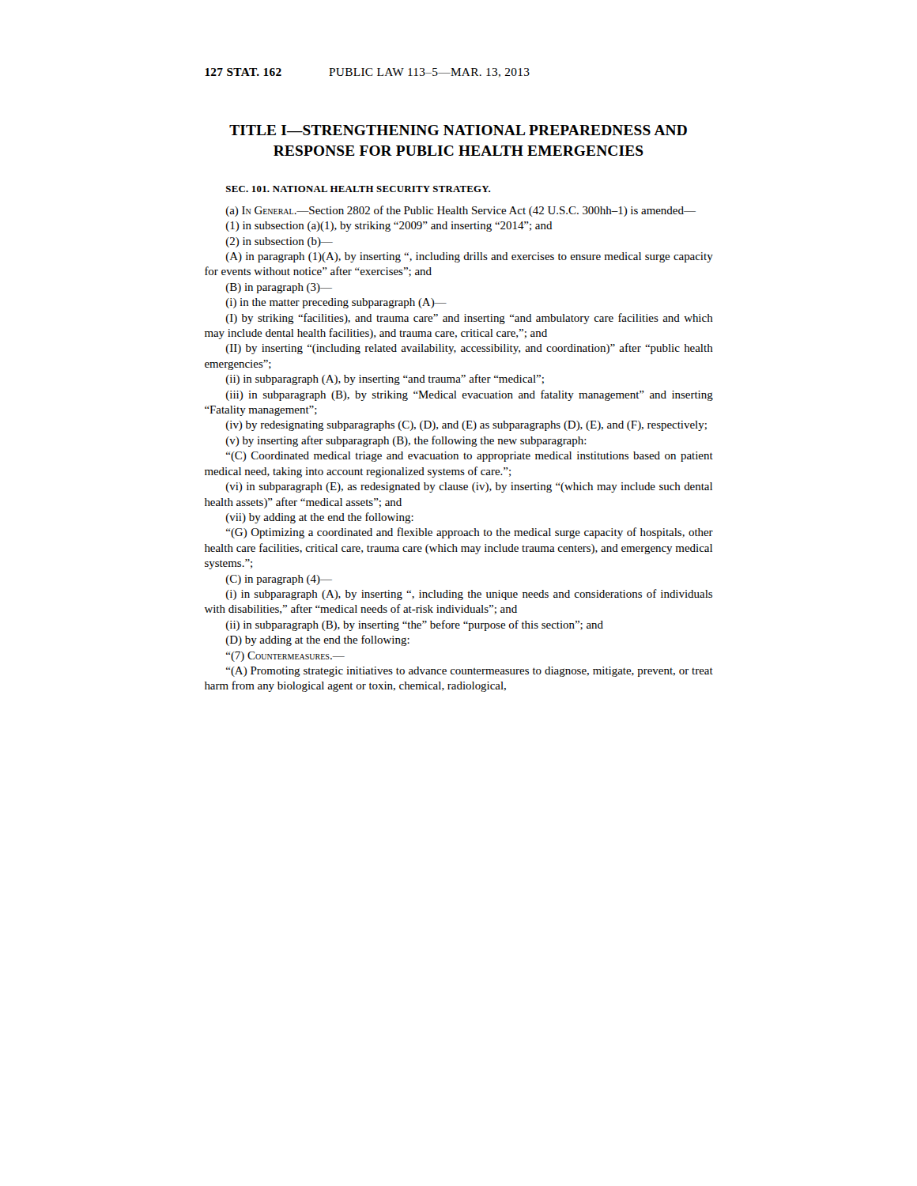127 STAT. 162 PUBLIC LAW 113–5—MAR. 13, 2013
TITLE I—STRENGTHENING NATIONAL PREPAREDNESS AND RESPONSE FOR PUBLIC HEALTH EMERGENCIES
SEC. 101. NATIONAL HEALTH SECURITY STRATEGY.
(a) In General.—Section 2802 of the Public Health Service Act (42 U.S.C. 300hh–1) is amended—
(1) in subsection (a)(1), by striking “2009” and inserting “2014”; and
(2) in subsection (b)—
(A) in paragraph (1)(A), by inserting “, including drills and exercises to ensure medical surge capacity for events without notice” after “exercises”; and
(B) in paragraph (3)—
(i) in the matter preceding subparagraph (A)—
(I) by striking “facilities), and trauma care” and inserting “and ambulatory care facilities and which may include dental health facilities), and trauma care, critical care,”; and
(II) by inserting “(including related availability, accessibility, and coordination)” after “public health emergencies”;
(ii) in subparagraph (A), by inserting “and trauma” after “medical”;
(iii) in subparagraph (B), by striking “Medical evacuation and fatality management” and inserting “Fatality management”;
(iv) by redesignating subparagraphs (C), (D), and (E) as subparagraphs (D), (E), and (F), respectively;
(v) by inserting after subparagraph (B), the following the new subparagraph:
“(C) Coordinated medical triage and evacuation to appropriate medical institutions based on patient medical need, taking into account regionalized systems of care.”;
(vi) in subparagraph (E), as redesignated by clause (iv), by inserting “(which may include such dental health assets)” after “medical assets”; and
(vii) by adding at the end the following:
“(G) Optimizing a coordinated and flexible approach to the medical surge capacity of hospitals, other health care facilities, critical care, trauma care (which may include trauma centers), and emergency medical systems.”;
(C) in paragraph (4)—
(i) in subparagraph (A), by inserting “, including the unique needs and considerations of individuals with disabilities,” after “medical needs of at-risk individuals”; and
(ii) in subparagraph (B), by inserting “the” before “purpose of this section”; and
(D) by adding at the end the following:
“(7) Countermeasures.—
“(A) Promoting strategic initiatives to advance countermeasures to diagnose, mitigate, prevent, or treat harm from any biological agent or toxin, chemical, radiological,